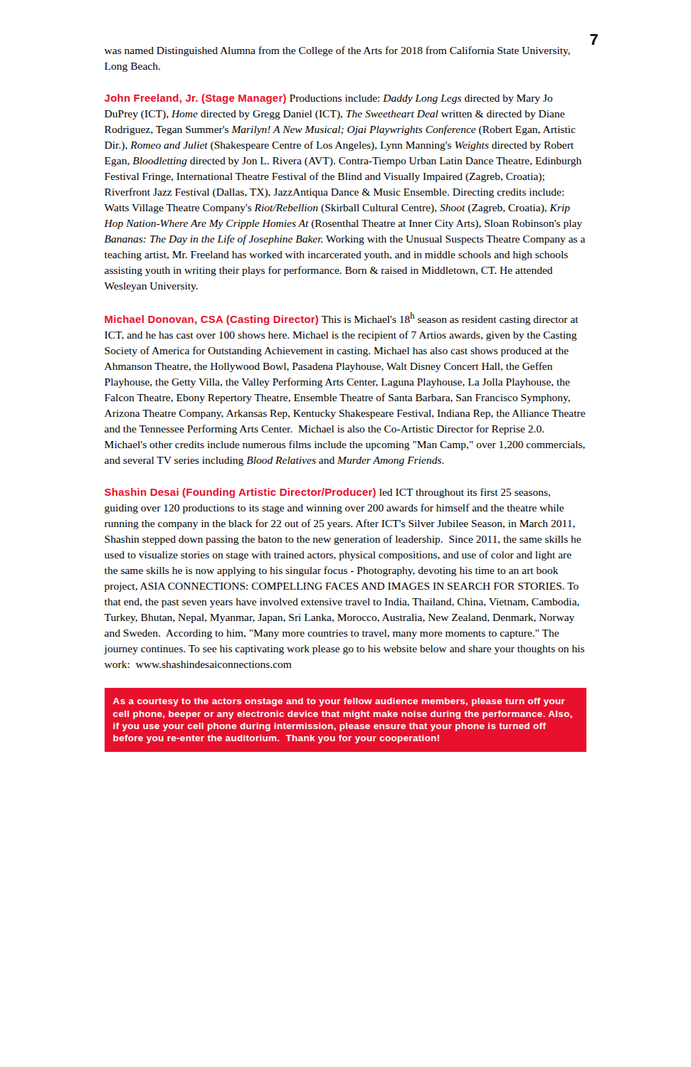7
was named Distinguished Alumna from the College of the Arts for 2018 from California State University, Long Beach.
John Freeland, Jr. (Stage Manager) Productions include: Daddy Long Legs directed by Mary Jo DuPrey (ICT), Home directed by Gregg Daniel (ICT), The Sweetheart Deal written & directed by Diane Rodriguez, Tegan Summer's Marilyn! A New Musical; Ojai Playwrights Conference (Robert Egan, Artistic Dir.), Romeo and Juliet (Shakespeare Centre of Los Angeles), Lynn Manning's Weights directed by Robert Egan, Bloodletting directed by Jon L. Rivera (AVT). Contra-Tiempo Urban Latin Dance Theatre, Edinburgh Festival Fringe, International Theatre Festival of the Blind and Visually Impaired (Zagreb, Croatia); Riverfront Jazz Festival (Dallas, TX), JazzAntiqua Dance & Music Ensemble. Directing credits include: Watts Village Theatre Company's Riot/Rebellion (Skirball Cultural Centre), Shoot (Zagreb, Croatia), Krip Hop Nation-Where Are My Cripple Homies At (Rosenthal Theatre at Inner City Arts), Sloan Robinson's play Bananas: The Day in the Life of Josephine Baker. Working with the Unusual Suspects Theatre Company as a teaching artist, Mr. Freeland has worked with incarcerated youth, and in middle schools and high schools assisting youth in writing their plays for performance. Born & raised in Middletown, CT. He attended Wesleyan University.
Michael Donovan, CSA (Casting Director) This is Michael's 18h season as resident casting director at ICT, and he has cast over 100 shows here. Michael is the recipient of 7 Artios awards, given by the Casting Society of America for Outstanding Achievement in casting. Michael has also cast shows produced at the Ahmanson Theatre, the Hollywood Bowl, Pasadena Playhouse, Walt Disney Concert Hall, the Geffen Playhouse, the Getty Villa, the Valley Performing Arts Center, Laguna Playhouse, La Jolla Playhouse, the Falcon Theatre, Ebony Repertory Theatre, Ensemble Theatre of Santa Barbara, San Francisco Symphony, Arizona Theatre Company, Arkansas Rep, Kentucky Shakespeare Festival, Indiana Rep, the Alliance Theatre and the Tennessee Performing Arts Center. Michael is also the Co-Artistic Director for Reprise 2.0. Michael's other credits include numerous films include the upcoming "Man Camp," over 1,200 commercials, and several TV series including Blood Relatives and Murder Among Friends.
Shashin Desai (Founding Artistic Director/Producer) led ICT throughout its first 25 seasons, guiding over 120 productions to its stage and winning over 200 awards for himself and the theatre while running the company in the black for 22 out of 25 years. After ICT's Silver Jubilee Season, in March 2011, Shashin stepped down passing the baton to the new generation of leadership. Since 2011, the same skills he used to visualize stories on stage with trained actors, physical compositions, and use of color and light are the same skills he is now applying to his singular focus - Photography, devoting his time to an art book project, ASIA CONNECTIONS: COMPELLING FACES AND IMAGES IN SEARCH FOR STORIES. To that end, the past seven years have involved extensive travel to India, Thailand, China, Vietnam, Cambodia, Turkey, Bhutan, Nepal, Myanmar, Japan, Sri Lanka, Morocco, Australia, New Zealand, Denmark, Norway and Sweden. According to him, "Many more countries to travel, many more moments to capture." The journey continues. To see his captivating work please go to his website below and share your thoughts on his work: www.shashindesaiconnections.com
As a courtesy to the actors onstage and to your fellow audience members, please turn off your cell phone, beeper or any electronic device that might make noise during the performance. Also, if you use your cell phone during intermission, please ensure that your phone is turned off before you re-enter the auditorium. Thank you for your cooperation!